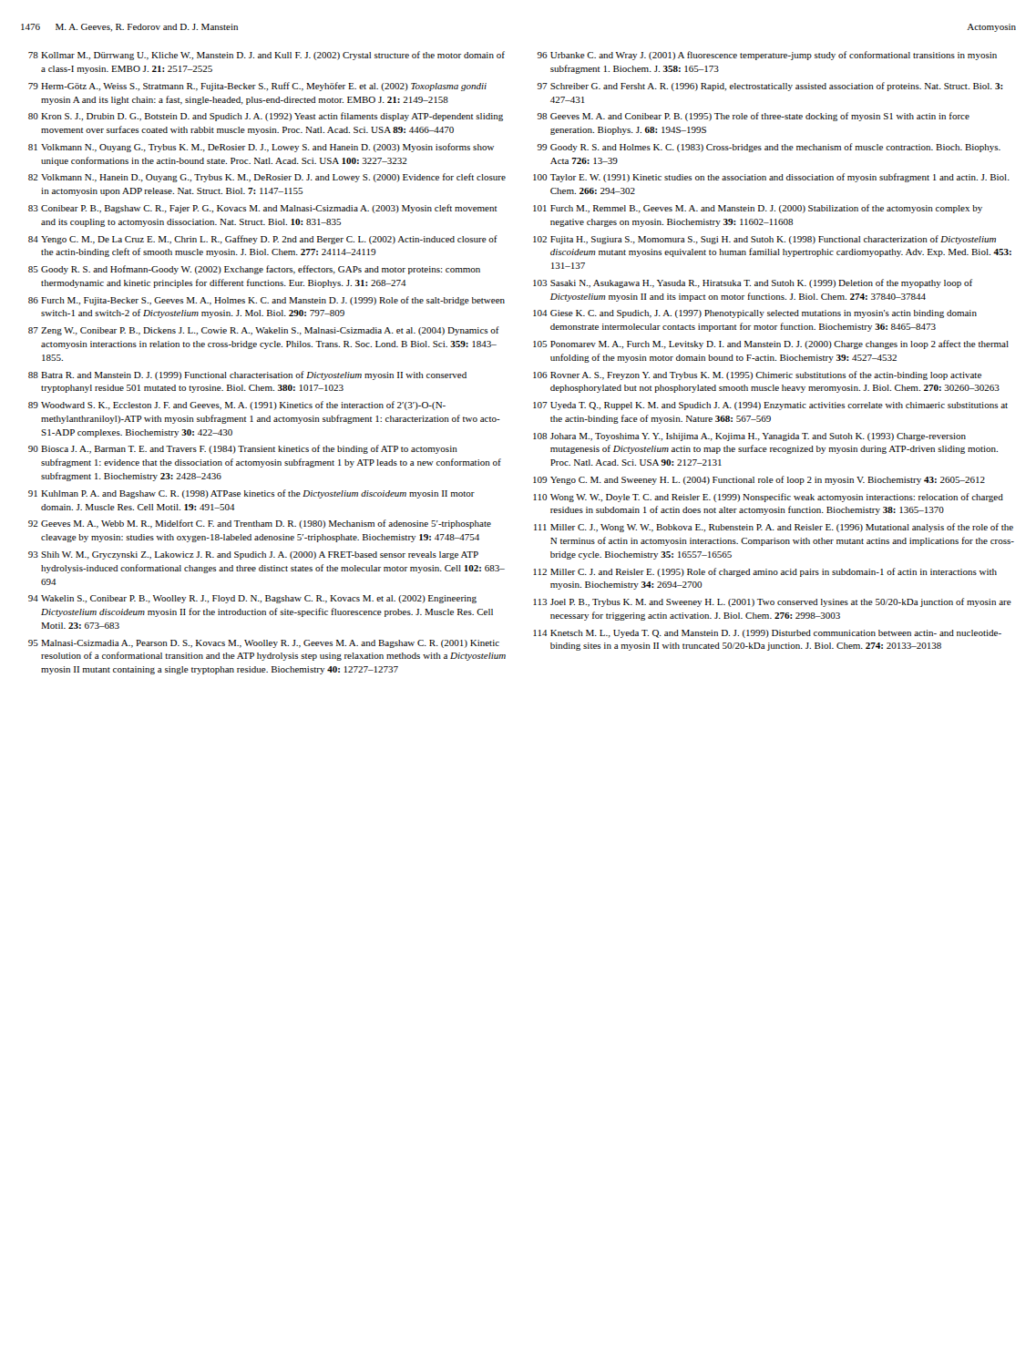1476 M. A. Geeves, R. Fedorov and D. J. Manstein Actomyosin
78 Kollmar M., Dürrwang U., Kliche W., Manstein D. J. and Kull F. J. (2002) Crystal structure of the motor domain of a class-I myosin. EMBO J. 21: 2517–2525
79 Herm-Götz A., Weiss S., Stratmann R., Fujita-Becker S., Ruff C., Meyhöfer E. et al. (2002) Toxoplasma gondii myosin A and its light chain: a fast, single-headed, plus-end-directed motor. EMBO J. 21: 2149–2158
80 Kron S. J., Drubin D. G., Botstein D. and Spudich J. A. (1992) Yeast actin filaments display ATP-dependent sliding movement over surfaces coated with rabbit muscle myosin. Proc. Natl. Acad. Sci. USA 89: 4466–4470
81 Volkmann N., Ouyang G., Trybus K. M., DeRosier D. J., Lowey S. and Hanein D. (2003) Myosin isoforms show unique conformations in the actin-bound state. Proc. Natl. Acad. Sci. USA 100: 3227–3232
82 Volkmann N., Hanein D., Ouyang G., Trybus K. M., DeRosier D. J. and Lowey S. (2000) Evidence for cleft closure in actomyosin upon ADP release. Nat. Struct. Biol. 7: 1147–1155
83 Conibear P. B., Bagshaw C. R., Fajer P. G., Kovacs M. and Malnasi-Csizmadia A. (2003) Myosin cleft movement and its coupling to actomyosin dissociation. Nat. Struct. Biol. 10: 831–835
84 Yengo C. M., De La Cruz E. M., Chrin L. R., Gaffney D. P. 2nd and Berger C. L. (2002) Actin-induced closure of the actin-binding cleft of smooth muscle myosin. J. Biol. Chem. 277: 24114–24119
85 Goody R. S. and Hofmann-Goody W. (2002) Exchange factors, effectors, GAPs and motor proteins: common thermodynamic and kinetic principles for different functions. Eur. Biophys. J. 31: 268–274
86 Furch M., Fujita-Becker S., Geeves M. A., Holmes K. C. and Manstein D. J. (1999) Role of the salt-bridge between switch-1 and switch-2 of Dictyostelium myosin. J. Mol. Biol. 290: 797–809
87 Zeng W., Conibear P. B., Dickens J. L., Cowie R. A., Wakelin S., Malnasi-Csizmadia A. et al. (2004) Dynamics of actomyosin interactions in relation to the cross-bridge cycle. Philos. Trans. R. Soc. Lond. B Biol. Sci. 359: 1843–1855.
88 Batra R. and Manstein D. J. (1999) Functional characterisation of Dictyostelium myosin II with conserved tryptophanyl residue 501 mutated to tyrosine. Biol. Chem. 380: 1017–1023
89 Woodward S. K., Eccleston J. F. and Geeves, M. A. (1991) Kinetics of the interaction of 2′(3′)-O-(N-methylanthraniloyl)-ATP with myosin subfragment 1 and actomyosin subfragment 1: characterization of two acto-S1-ADP complexes. Biochemistry 30: 422–430
90 Biosca J. A., Barman T. E. and Travers F. (1984) Transient kinetics of the binding of ATP to actomyosin subfragment 1: evidence that the dissociation of actomyosin subfragment 1 by ATP leads to a new conformation of subfragment 1. Biochemistry 23: 2428–2436
91 Kuhlman P. A. and Bagshaw C. R. (1998) ATPase kinetics of the Dictyostelium discoideum myosin II motor domain. J. Muscle Res. Cell Motil. 19: 491–504
92 Geeves M. A., Webb M. R., Midelfort C. F. and Trentham D. R. (1980) Mechanism of adenosine 5′-triphosphate cleavage by myosin: studies with oxygen-18-labeled adenosine 5′-triphosphate. Biochemistry 19: 4748–4754
93 Shih W. M., Gryczynski Z., Lakowicz J. R. and Spudich J. A. (2000) A FRET-based sensor reveals large ATP hydrolysis-induced conformational changes and three distinct states of the molecular motor myosin. Cell 102: 683–694
94 Wakelin S., Conibear P. B., Woolley R. J., Floyd D. N., Bagshaw C. R., Kovacs M. et al. (2002) Engineering Dictyostelium discoideum myosin II for the introduction of site-specific fluorescence probes. J. Muscle Res. Cell Motil. 23: 673–683
95 Malnasi-Csizmadia A., Pearson D. S., Kovacs M., Woolley R. J., Geeves M. A. and Bagshaw C. R. (2001) Kinetic resolution of a conformational transition and the ATP hydrolysis step using relaxation methods with a Dictyostelium myosin II mutant containing a single tryptophan residue. Biochemistry 40: 12727–12737
96 Urbanke C. and Wray J. (2001) A fluorescence temperature-jump study of conformational transitions in myosin subfragment 1. Biochem. J. 358: 165–173
97 Schreiber G. and Fersht A. R. (1996) Rapid, electrostatically assisted association of proteins. Nat. Struct. Biol. 3: 427–431
98 Geeves M. A. and Conibear P. B. (1995) The role of three-state docking of myosin S1 with actin in force generation. Biophys. J. 68: 194S–199S
99 Goody R. S. and Holmes K. C. (1983) Cross-bridges and the mechanism of muscle contraction. Bioch. Biophys. Acta 726: 13–39
100 Taylor E. W. (1991) Kinetic studies on the association and dissociation of myosin subfragment 1 and actin. J. Biol. Chem. 266: 294–302
101 Furch M., Remmel B., Geeves M. A. and Manstein D. J. (2000) Stabilization of the actomyosin complex by negative charges on myosin. Biochemistry 39: 11602–11608
102 Fujita H., Sugiura S., Momomura S., Sugi H. and Sutoh K. (1998) Functional characterization of Dictyostelium discoideum mutant myosins equivalent to human familial hypertrophic cardiomyopathy. Adv. Exp. Med. Biol. 453: 131–137
103 Sasaki N., Asukagawa H., Yasuda R., Hiratsuka T. and Sutoh K. (1999) Deletion of the myopathy loop of Dictyostelium myosin II and its impact on motor functions. J. Biol. Chem. 274: 37840–37844
104 Giese K. C. and Spudich, J. A. (1997) Phenotypically selected mutations in myosin's actin binding domain demonstrate intermolecular contacts important for motor function. Biochemistry 36: 8465–8473
105 Ponomarev M. A., Furch M., Levitsky D. I. and Manstein D. J. (2000) Charge changes in loop 2 affect the thermal unfolding of the myosin motor domain bound to F-actin. Biochemistry 39: 4527–4532
106 Rovner A. S., Freyzon Y. and Trybus K. M. (1995) Chimeric substitutions of the actin-binding loop activate dephosphorylated but not phosphorylated smooth muscle heavy meromyosin. J. Biol. Chem. 270: 30260–30263
107 Uyeda T. Q., Ruppel K. M. and Spudich J. A. (1994) Enzymatic activities correlate with chimaeric substitutions at the actin-binding face of myosin. Nature 368: 567–569
108 Johara M., Toyoshima Y. Y., Ishijima A., Kojima H., Yanagida T. and Sutoh K. (1993) Charge-reversion mutagenesis of Dictyostelium actin to map the surface recognized by myosin during ATP-driven sliding motion. Proc. Natl. Acad. Sci. USA 90: 2127–2131
109 Yengo C. M. and Sweeney H. L. (2004) Functional role of loop 2 in myosin V. Biochemistry 43: 2605–2612
110 Wong W. W., Doyle T. C. and Reisler E. (1999) Nonspecific weak actomyosin interactions: relocation of charged residues in subdomain 1 of actin does not alter actomyosin function. Biochemistry 38: 1365–1370
111 Miller C. J., Wong W. W., Bobkova E., Rubenstein P. A. and Reisler E. (1996) Mutational analysis of the role of the N terminus of actin in actomyosin interactions. Comparison with other mutant actins and implications for the cross-bridge cycle. Biochemistry 35: 16557–16565
112 Miller C. J. and Reisler E. (1995) Role of charged amino acid pairs in subdomain-1 of actin in interactions with myosin. Biochemistry 34: 2694–2700
113 Joel P. B., Trybus K. M. and Sweeney H. L. (2001) Two conserved lysines at the 50/20-kDa junction of myosin are necessary for triggering actin activation. J. Biol. Chem. 276: 2998–3003
114 Knetsch M. L., Uyeda T. Q. and Manstein D. J. (1999) Disturbed communication between actin- and nucleotide-binding sites in a myosin II with truncated 50/20-kDa junction. J. Biol. Chem. 274: 20133–20138